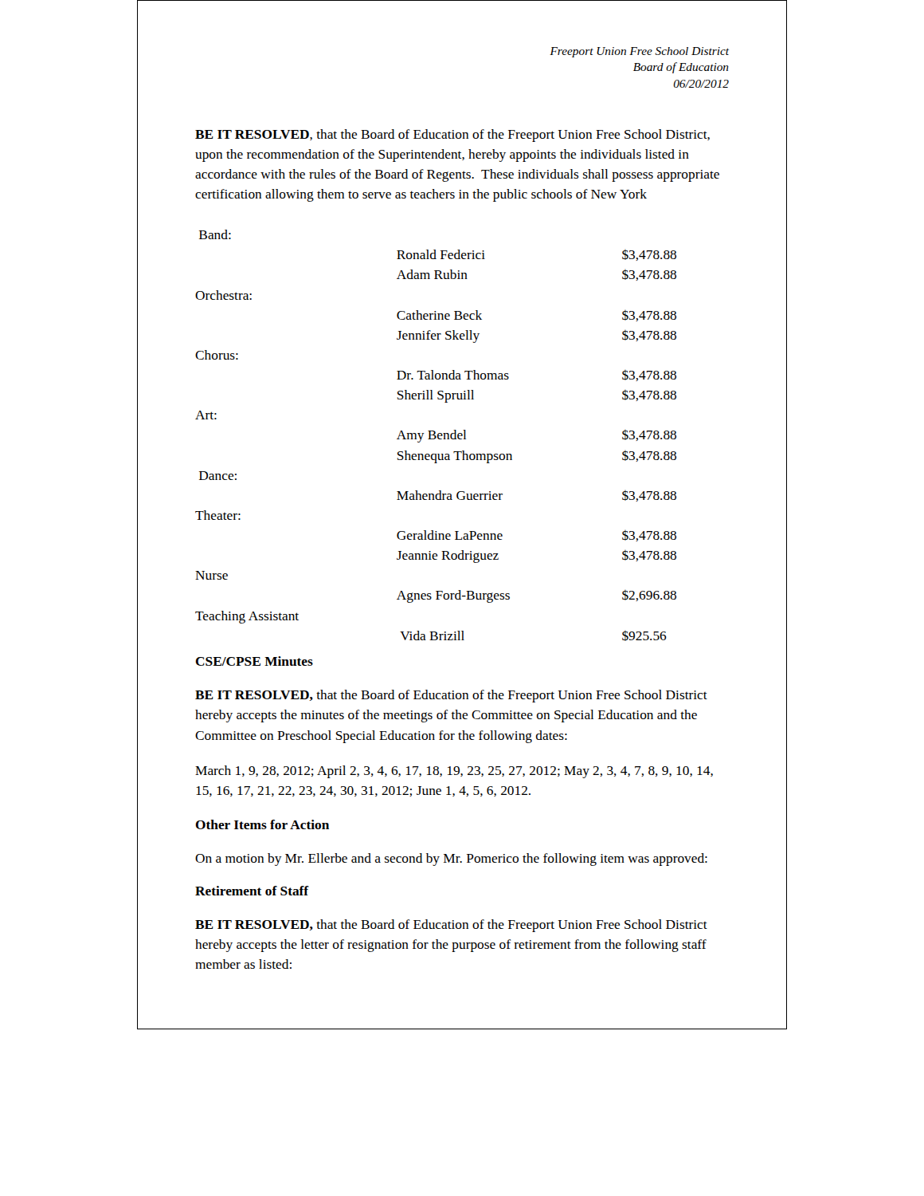Freeport Union Free School District
Board of Education
06/20/2012
BE IT RESOLVED, that the Board of Education of the Freeport Union Free School District, upon the recommendation of the Superintendent, hereby appoints the individuals listed in accordance with the rules of the Board of Regents. These individuals shall possess appropriate certification allowing them to serve as teachers in the public schools of New York
| Band: | | |
| | Ronald Federici | $3,478.88 |
| | Adam Rubin | $3,478.88 |
| Orchestra: | | |
| | Catherine Beck | $3,478.88 |
| | Jennifer Skelly | $3,478.88 |
| Chorus: | | |
| | Dr. Talonda Thomas | $3,478.88 |
| | Sherill Spruill | $3,478.88 |
| Art: | | |
| | Amy Bendel | $3,478.88 |
| | Shenequa Thompson | $3,478.88 |
| Dance: | | |
| | Mahendra Guerrier | $3,478.88 |
| Theater: | | |
| | Geraldine LaPenne | $3,478.88 |
| | Jeannie Rodriguez | $3,478.88 |
| Nurse | | |
| | Agnes Ford-Burgess | $2,696.88 |
| Teaching Assistant | | |
| | Vida Brizill | $925.56 |
CSE/CPSE Minutes
BE IT RESOLVED, that the Board of Education of the Freeport Union Free School District hereby accepts the minutes of the meetings of the Committee on Special Education and the Committee on Preschool Special Education for the following dates:
March 1, 9, 28, 2012; April 2, 3, 4, 6, 17, 18, 19, 23, 25, 27, 2012; May 2, 3, 4, 7, 8, 9, 10, 14, 15, 16, 17, 21, 22, 23, 24, 30, 31, 2012; June 1, 4, 5, 6, 2012.
Other Items for Action
On a motion by Mr. Ellerbe and a second by Mr. Pomerico the following item was approved:
Retirement of Staff
BE IT RESOLVED, that the Board of Education of the Freeport Union Free School District hereby accepts the letter of resignation for the purpose of retirement from the following staff member as listed: